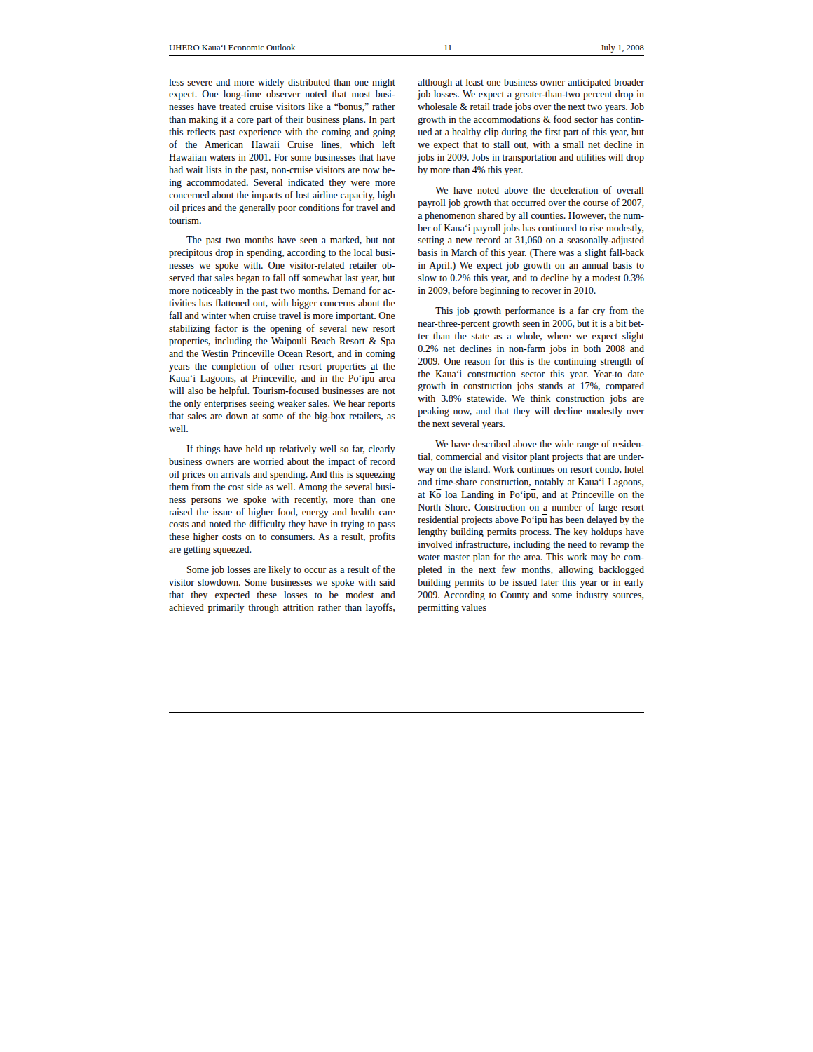UHERO Kaua‘i Economic Outlook
11
July 1, 2008
less severe and more widely distributed than one might expect. One long-time observer noted that most businesses have treated cruise visitors like a “bonus,” rather than making it a core part of their business plans. In part this reflects past experience with the coming and going of the American Hawaii Cruise lines, which left Hawaiian waters in 2001. For some businesses that have had wait lists in the past, non-cruise visitors are now being accommodated. Several indicated they were more concerned about the impacts of lost airline capacity, high oil prices and the generally poor conditions for travel and tourism.
The past two months have seen a marked, but not precipitous drop in spending, according to the local businesses we spoke with. One visitor-related retailer observed that sales began to fall off somewhat last year, but more noticeably in the past two months. Demand for activities has flattened out, with bigger concerns about the fall and winter when cruise travel is more important. One stabilizing factor is the opening of several new resort properties, including the Waipouli Beach Resort & Spa and the Westin Princeville Ocean Resort, and in coming years the completion of other resort properties at the Kaua‘i Lagoons, at Princeville, and in the Po‘ipu area will also be helpful. Tourism-focused businesses are not the only enterprises seeing weaker sales. We hear reports that sales are down at some of the big-box retailers, as well.
If things have held up relatively well so far, clearly business owners are worried about the impact of record oil prices on arrivals and spending. And this is squeezing them from the cost side as well. Among the several business persons we spoke with recently, more than one raised the issue of higher food, energy and health care costs and noted the difficulty they have in trying to pass these higher costs on to consumers. As a result, profits are getting squeezed.
Some job losses are likely to occur as a result of the visitor slowdown. Some businesses we spoke with said that they expected these losses to be modest and achieved primarily through attrition rather than layoffs, although at least one business owner anticipated broader job losses. We expect a greater-than-two percent drop in wholesale & retail trade jobs over the next two years. Job growth in the accommodations & food sector has continued at a healthy clip during the first part of this year, but we expect that to stall out, with a small net decline in jobs in 2009. Jobs in transportation and utilities will drop by more than 4% this year.
We have noted above the deceleration of overall payroll job growth that occurred over the course of 2007, a phenomenon shared by all counties. However, the number of Kaua‘i payroll jobs has continued to rise modestly, setting a new record at 31,060 on a seasonally-adjusted basis in March of this year. (There was a slight fall-back in April.) We expect job growth on an annual basis to slow to 0.2% this year, and to decline by a modest 0.3% in 2009, before beginning to recover in 2010.
This job growth performance is a far cry from the near-three-percent growth seen in 2006, but it is a bit better than the state as a whole, where we expect slight 0.2% net declines in non-farm jobs in both 2008 and 2009. One reason for this is the continuing strength of the Kaua‘i construction sector this year. Year-to date growth in construction jobs stands at 17%, compared with 3.8% statewide. We think construction jobs are peaking now, and that they will decline modestly over the next several years.
We have described above the wide range of residential, commercial and visitor plant projects that are underway on the island. Work continues on resort condo, hotel and time-share construction, notably at Kaua‘i Lagoons, at Ko loa Landing in Po‘ipu, and at Princeville on the North Shore. Construction on a number of large resort residential projects above Po‘ipu has been delayed by the lengthy building permits process. The key holdups have involved infrastructure, including the need to revamp the water master plan for the area. This work may be completed in the next few months, allowing backlogged building permits to be issued later this year or in early 2009. According to County and some industry sources, permitting values